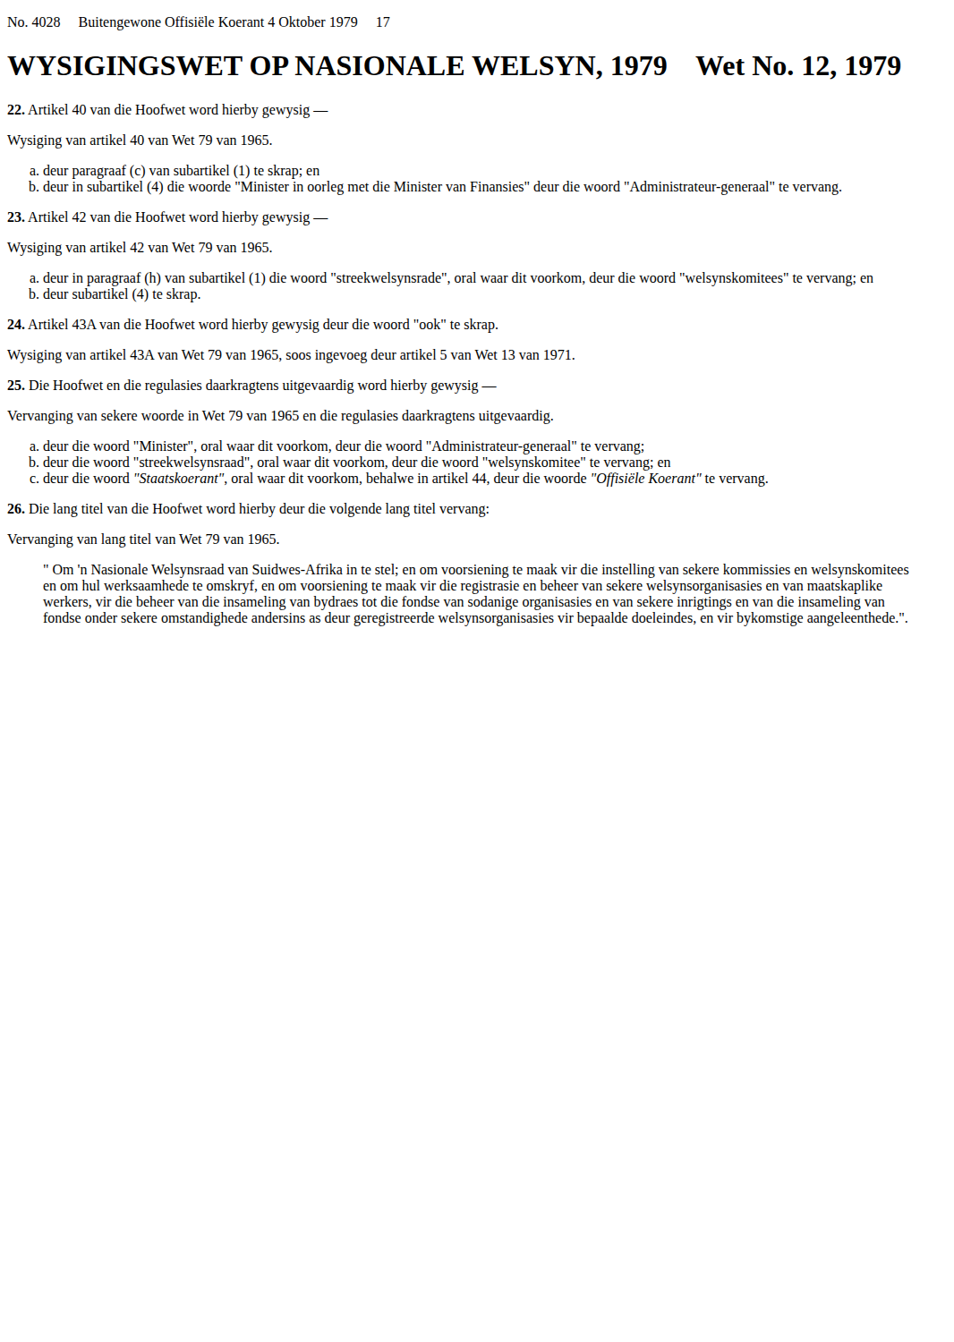No. 4028 Buitengewone Offisiële Koerant 4 Oktober 1979 17
WYSIGINGSWET OP NASIONALE WELSYN, 1979 Wet No. 12, 1979
22. Artikel 40 van die Hoofwet word hierby gewysig —
Wysiging van artikel 40 van Wet 79 van 1965.
deur paragraaf (c) van subartikel (1) te skrap; en
deur in subartikel (4) die woorde "Minister in oorleg met die Minister van Finansies" deur die woord "Administrateur-generaal" te vervang.
23. Artikel 42 van die Hoofwet word hierby gewysig —
Wysiging van artikel 42 van Wet 79 van 1965.
deur in paragraaf (h) van subartikel (1) die woord "streekwelsynsrade", oral waar dit voorkom, deur die woord "welsynskomitees" te vervang; en
deur subartikel (4) te skrap.
24. Artikel 43A van die Hoofwet word hierby gewysig deur die woord "ook" te skrap.
Wysiging van artikel 43A van Wet 79 van 1965, soos ingevoeg deur artikel 5 van Wet 13 van 1971.
25. Die Hoofwet en die regulasies daarkragtens uitgevaardig word hierby gewysig —
Vervanging van sekere woorde in Wet 79 van 1965 en die regulasies daarkragtens uitgevaardig.
deur die woord "Minister", oral waar dit voorkom, deur die woord "Administrateur-generaal" te vervang;
deur die woord "streekwelsynsraad", oral waar dit voorkom, deur die woord "welsynskomitee" te vervang; en
deur die woord "Staatskoerant", oral waar dit voorkom, behalwe in artikel 44, deur die woorde "Offisiële Koerant" te vervang.
26. Die lang titel van die Hoofwet word hierby deur die volgende lang titel vervang:
Vervanging van lang titel van Wet 79 van 1965.
" Om 'n Nasionale Welsynsraad van Suidwes-Afrika in te stel; en om voorsiening te maak vir die instelling van sekere kommissies en welsynskomitees en om hul werksaamhede te omskryf, en om voorsiening te maak vir die registrasie en beheer van sekere welsynsorganisasies en van maatskaplike werkers, vir die beheer van die insameling van bydraes tot die fondse van sodanige organisasies en van sekere inrigtings en van die insameling van fondse onder sekere omstandighede andersins as deur geregistreerde welsynsorganisasies vir bepaalde doeleindes, en vir bykomstige aangeleenthede.".